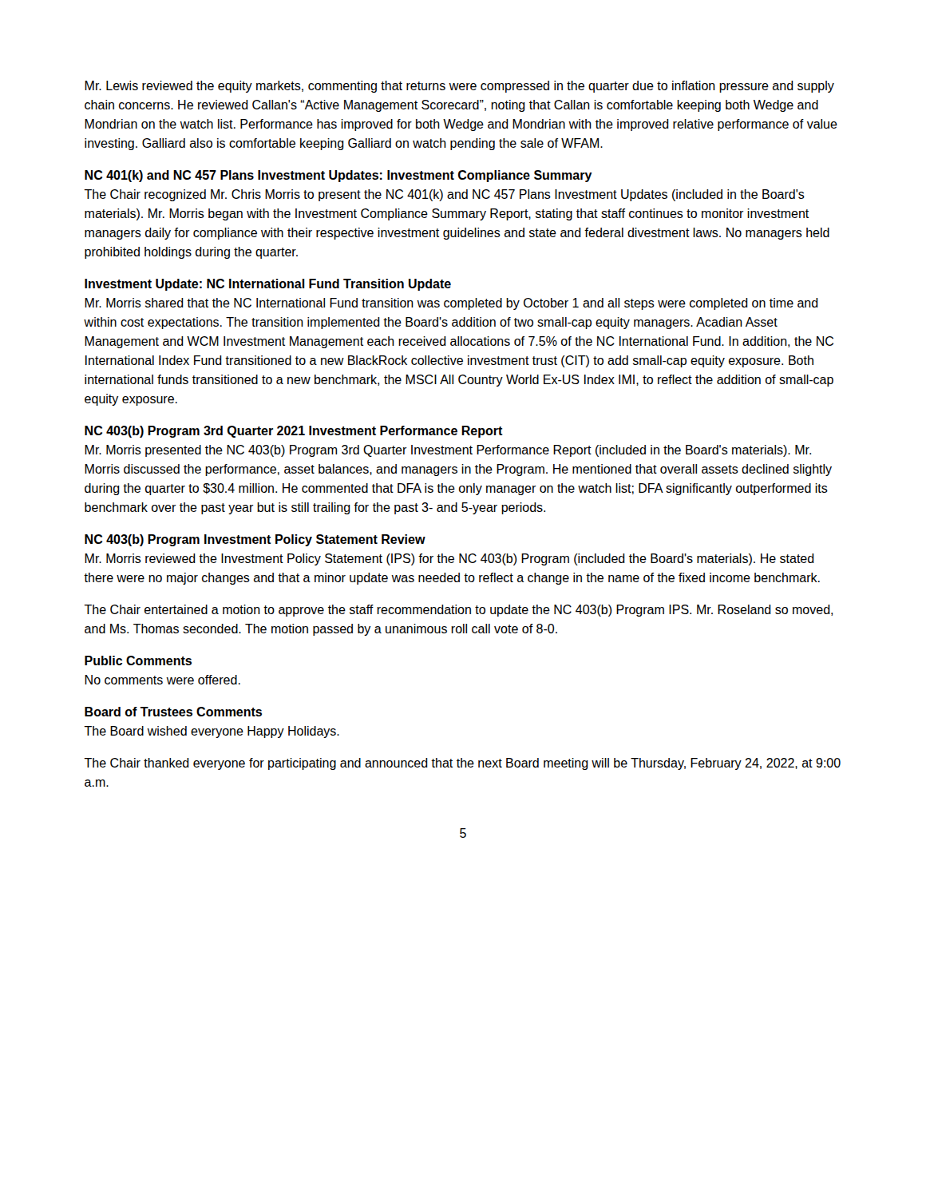Mr. Lewis reviewed the equity markets, commenting that returns were compressed in the quarter due to inflation pressure and supply chain concerns. He reviewed Callan's “Active Management Scorecard”, noting that Callan is comfortable keeping both Wedge and Mondrian on the watch list. Performance has improved for both Wedge and Mondrian with the improved relative performance of value investing. Galliard also is comfortable keeping Galliard on watch pending the sale of WFAM.
NC 401(k) and NC 457 Plans Investment Updates: Investment Compliance Summary
The Chair recognized Mr. Chris Morris to present the NC 401(k) and NC 457 Plans Investment Updates (included in the Board's materials). Mr. Morris began with the Investment Compliance Summary Report, stating that staff continues to monitor investment managers daily for compliance with their respective investment guidelines and state and federal divestment laws. No managers held prohibited holdings during the quarter.
Investment Update: NC International Fund Transition Update
Mr. Morris shared that the NC International Fund transition was completed by October 1 and all steps were completed on time and within cost expectations. The transition implemented the Board's addition of two small-cap equity managers. Acadian Asset Management and WCM Investment Management each received allocations of 7.5% of the NC International Fund. In addition, the NC International Index Fund transitioned to a new BlackRock collective investment trust (CIT) to add small-cap equity exposure. Both international funds transitioned to a new benchmark, the MSCI All Country World Ex-US Index IMI, to reflect the addition of small-cap equity exposure.
NC 403(b) Program 3rd Quarter 2021 Investment Performance Report
Mr. Morris presented the NC 403(b) Program 3rd Quarter Investment Performance Report (included in the Board's materials). Mr. Morris discussed the performance, asset balances, and managers in the Program. He mentioned that overall assets declined slightly during the quarter to $30.4 million. He commented that DFA is the only manager on the watch list; DFA significantly outperformed its benchmark over the past year but is still trailing for the past 3- and 5-year periods.
NC 403(b) Program Investment Policy Statement Review
Mr. Morris reviewed the Investment Policy Statement (IPS) for the NC 403(b) Program (included the Board's materials). He stated there were no major changes and that a minor update was needed to reflect a change in the name of the fixed income benchmark.
The Chair entertained a motion to approve the staff recommendation to update the NC 403(b) Program IPS. Mr. Roseland so moved, and Ms. Thomas seconded. The motion passed by a unanimous roll call vote of 8-0.
Public Comments
No comments were offered.
Board of Trustees Comments
The Board wished everyone Happy Holidays.
The Chair thanked everyone for participating and announced that the next Board meeting will be Thursday, February 24, 2022, at 9:00 a.m.
5